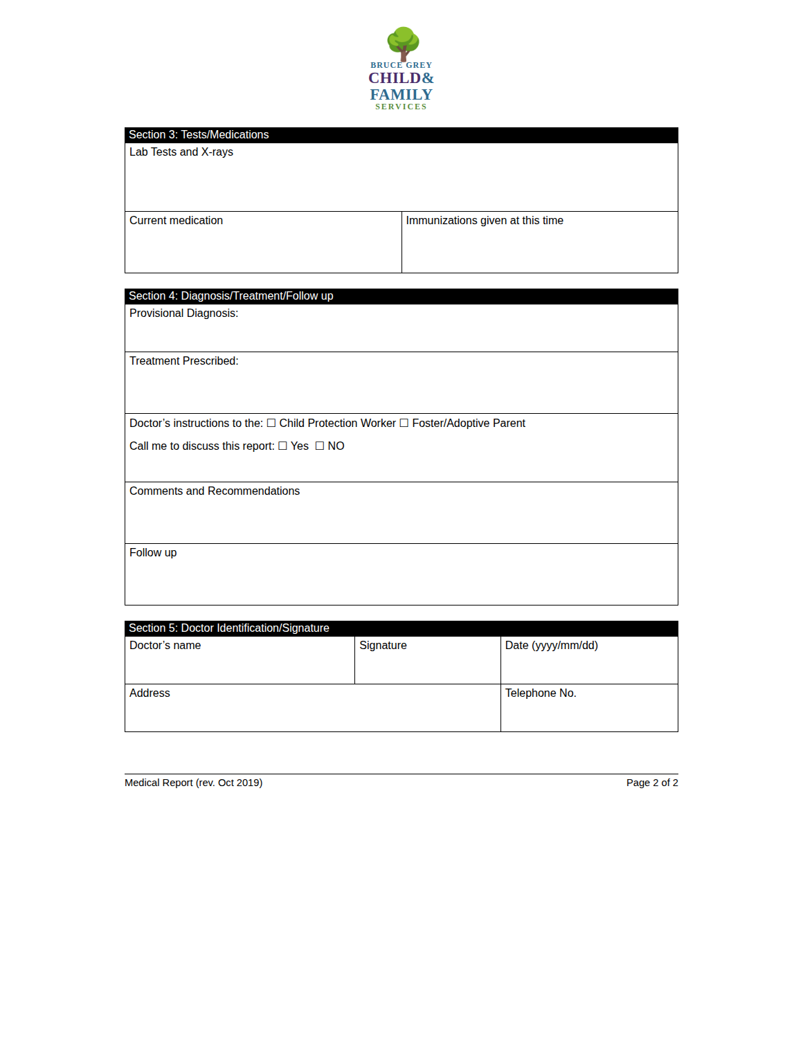🌳
BRUCE GREY
CHILD&
FAMILY
SERVICES
Section 3: Tests/Medications
| Lab Tests and X-rays |
| Current medication | Immunizations given at this time |
Section 4: Diagnosis/Treatment/Follow up
| Provisional Diagnosis: |
| Treatment Prescribed: |
| Doctor’s instructions to the: ☐ Child Protection Worker ☐ Foster/Adoptive Parent Call me to discuss this report: ☐ Yes ☐ NO |
| Comments and Recommendations |
| Follow up |
Section 5: Doctor Identification/Signature
| Doctor’s name | Signature | Date (yyyy/mm/dd) |
| Address | Telephone No. |
Medical Report (rev. Oct 2019) Page 2 of 2